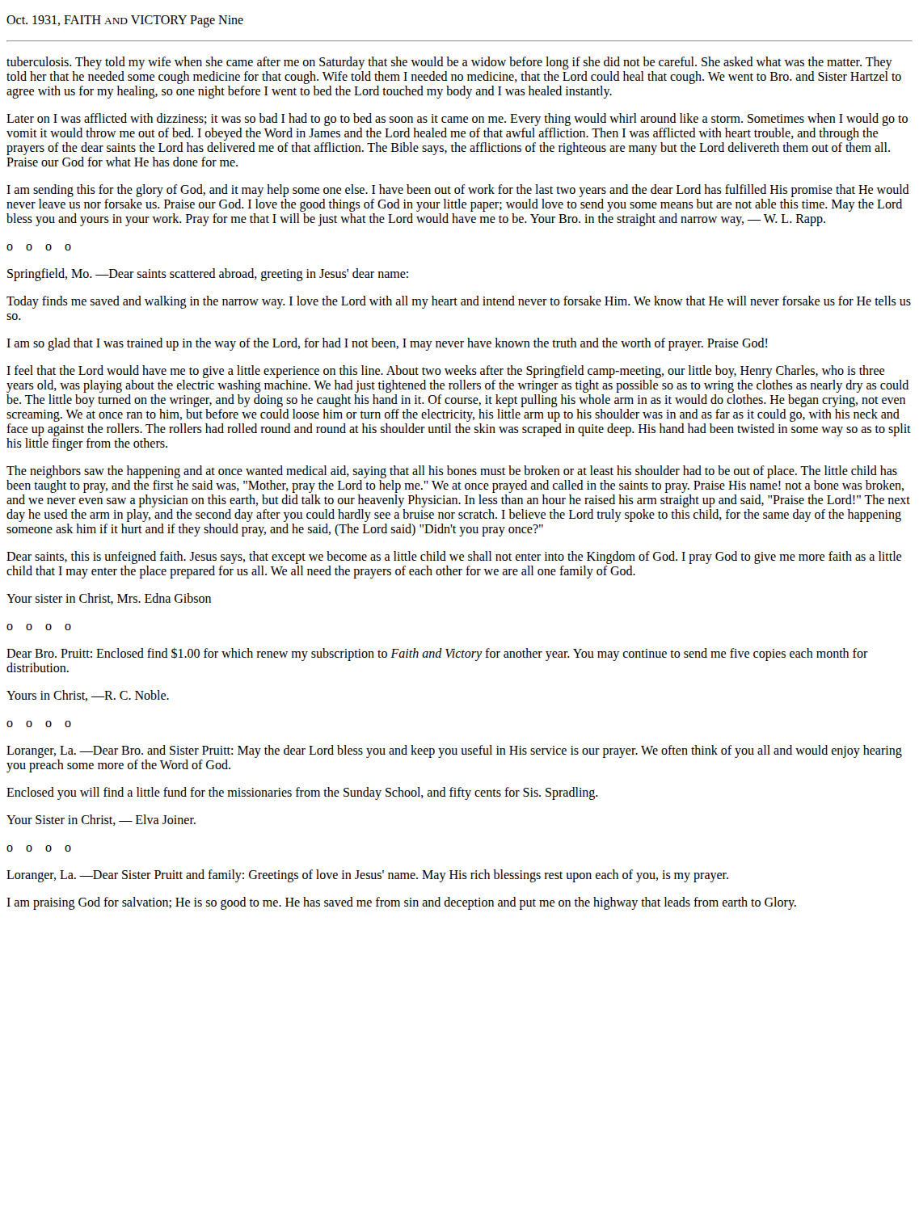Oct. 1931, FAITH AND VICTORY Page Nine
tuberculosis. They told my wife when she came after me on Saturday that she would be a widow before long if she did not be careful. She asked what was the matter. They told her that he needed some cough medicine for that cough. Wife told them I needed no medicine, that the Lord could heal that cough. We went to Bro. and Sister Hartzel to agree with us for my healing, so one night before I went to bed the Lord touched my body and I was healed instantly.
Later on I was afflicted with dizziness; it was so bad I had to go to bed as soon as it came on me. Every thing would whirl around like a storm. Sometimes when I would go to vomit it would throw me out of bed. I obeyed the Word in James and the Lord healed me of that awful affliction. Then I was afflicted with heart trouble, and through the prayers of the dear saints the Lord has delivered me of that affliction. The Bible says, the afflictions of the righteous are many but the Lord delivereth them out of them all. Praise our God for what He has done for me.
I am sending this for the glory of God, and it may help some one else. I have been out of work for the last two years and the dear Lord has fulfilled His promise that He would never leave us nor forsake us. Praise our God. I love the good things of God in your little paper; would love to send you some means but are not able this time. May the Lord bless you and yours in your work. Pray for me that I will be just what the Lord would have me to be. Your Bro. in the straight and narrow way, — W. L. Rapp.
o o o o
Springfield, Mo. —Dear saints scattered abroad, greeting in Jesus' dear name:
Today finds me saved and walking in the narrow way. I love the Lord with all my heart and intend never to forsake Him. We know that He will never forsake us for He tells us so.
I am so glad that I was trained up in the way of the Lord, for had I not been, I may never have known the truth and the worth of prayer. Praise God!
I feel that the Lord would have me to give a little experience on this line. About two weeks after the Springfield camp-meeting, our little boy, Henry Charles, who is three years old, was playing about the electric washing machine. We had just tightened the rollers of the wringer as tight as possible so as to wring the clothes as nearly dry as could be. The little boy turned on the wringer, and by doing so he caught his hand in it. Of course, it kept pulling his whole arm in as it would do clothes. He began crying, not even screaming. We at once ran to him, but before we could loose him or turn off the electricity, his little arm up to his shoulder was in and as far as it could go, with his neck and face up against the rollers. The rollers had rolled round and round at his shoulder until the skin was scraped in quite deep. His hand had been twisted in some way so as to split his little finger from the others.
The neighbors saw the happening and at once wanted medical aid, saying that all his bones must be broken or at least his shoulder had to be out of place. The little child has been taught to pray, and the first he said was, "Mother, pray the Lord to help me." We at once prayed and called in the saints to pray. Praise His name! not a bone was broken, and we never even saw a physician on this earth, but did talk to our heavenly Physician. In less than an hour he raised his arm straight up and said, "Praise the Lord!" The next day he used the arm in play, and the second day after you could hardly see a bruise nor scratch. I believe the Lord truly spoke to this child, for the same day of the happening someone ask him if it hurt and if they should pray, and he said, (The Lord said) "Didn't you pray once?"
Dear saints, this is unfeigned faith. Jesus says, that except we become as a little child we shall not enter into the Kingdom of God. I pray God to give me more faith as a little child that I may enter the place prepared for us all. We all need the prayers of each other for we are all one family of God.
Your sister in Christ, Mrs. Edna Gibson
o o o o
Dear Bro. Pruitt: Enclosed find $1.00 for which renew my subscription to Faith and Victory for another year. You may continue to send me five copies each month for distribution.
Yours in Christ, —R. C. Noble.
o o o o
Loranger, La. —Dear Bro. and Sister Pruitt: May the dear Lord bless you and keep you useful in His service is our prayer. We often think of you all and would enjoy hearing you preach some more of the Word of God.
Enclosed you will find a little fund for the missionaries from the Sunday School, and fifty cents for Sis. Spradling.
Your Sister in Christ, — Elva Joiner.
o o o o
Loranger, La. —Dear Sister Pruitt and family: Greetings of love in Jesus' name. May His rich blessings rest upon each of you, is my prayer.
I am praising God for salvation; He is so good to me. He has saved me from sin and deception and put me on the highway that leads from earth to Glory.